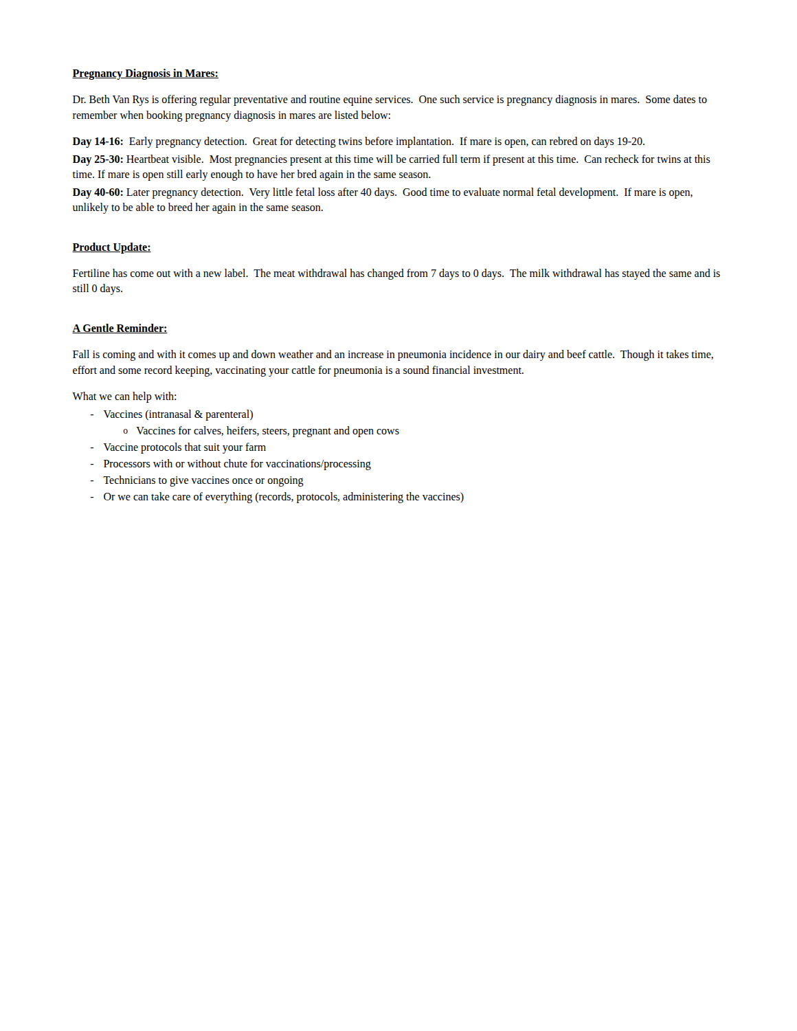Pregnancy Diagnosis in Mares:
Dr. Beth Van Rys is offering regular preventative and routine equine services. One such service is pregnancy diagnosis in mares. Some dates to remember when booking pregnancy diagnosis in mares are listed below:
Day 14-16: Early pregnancy detection. Great for detecting twins before implantation. If mare is open, can rebred on days 19-20.
Day 25-30: Heartbeat visible. Most pregnancies present at this time will be carried full term if present at this time. Can recheck for twins at this time. If mare is open still early enough to have her bred again in the same season.
Day 40-60: Later pregnancy detection. Very little fetal loss after 40 days. Good time to evaluate normal fetal development. If mare is open, unlikely to be able to breed her again in the same season.
Product Update:
Fertiline has come out with a new label. The meat withdrawal has changed from 7 days to 0 days. The milk withdrawal has stayed the same and is still 0 days.
A Gentle Reminder:
Fall is coming and with it comes up and down weather and an increase in pneumonia incidence in our dairy and beef cattle. Though it takes time, effort and some record keeping, vaccinating your cattle for pneumonia is a sound financial investment.
What we can help with:
Vaccines (intranasal & parenteral)
Vaccines for calves, heifers, steers, pregnant and open cows
Vaccine protocols that suit your farm
Processors with or without chute for vaccinations/processing
Technicians to give vaccines once or ongoing
Or we can take care of everything (records, protocols, administering the vaccines)